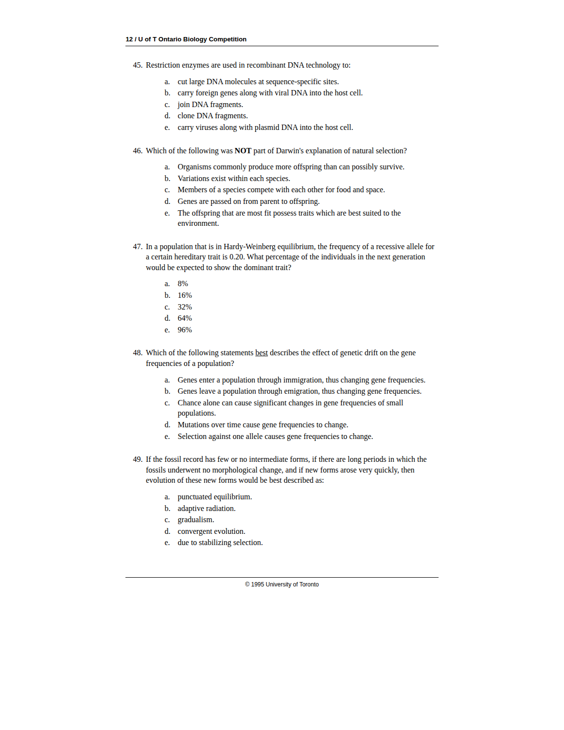12 / U of T Ontario Biology Competition
45. Restriction enzymes are used in recombinant DNA technology to:
a. cut large DNA molecules at sequence-specific sites.
b. carry foreign genes along with viral DNA into the host cell.
c. join DNA fragments.
d. clone DNA fragments.
e. carry viruses along with plasmid DNA into the host cell.
46. Which of the following was NOT part of Darwin's explanation of natural selection?
a. Organisms commonly produce more offspring than can possibly survive.
b. Variations exist within each species.
c. Members of a species compete with each other for food and space.
d. Genes are passed on from parent to offspring.
e. The offspring that are most fit possess traits which are best suited to the environment.
47. In a population that is in Hardy-Weinberg equilibrium, the frequency of a recessive allele for a certain hereditary trait is 0.20. What percentage of the individuals in the next generation would be expected to show the dominant trait?
a. 8%
b. 16%
c. 32%
d. 64%
e. 96%
48. Which of the following statements best describes the effect of genetic drift on the gene frequencies of a population?
a. Genes enter a population through immigration, thus changing gene frequencies.
b. Genes leave a population through emigration, thus changing gene frequencies.
c. Chance alone can cause significant changes in gene frequencies of small populations.
d. Mutations over time cause gene frequencies to change.
e. Selection against one allele causes gene frequencies to change.
49. If the fossil record has few or no intermediate forms, if there are long periods in which the fossils underwent no morphological change, and if new forms arose very quickly, then evolution of these new forms would be best described as:
a. punctuated equilibrium.
b. adaptive radiation.
c. gradualism.
d. convergent evolution.
e. due to stabilizing selection.
© 1995 University of Toronto